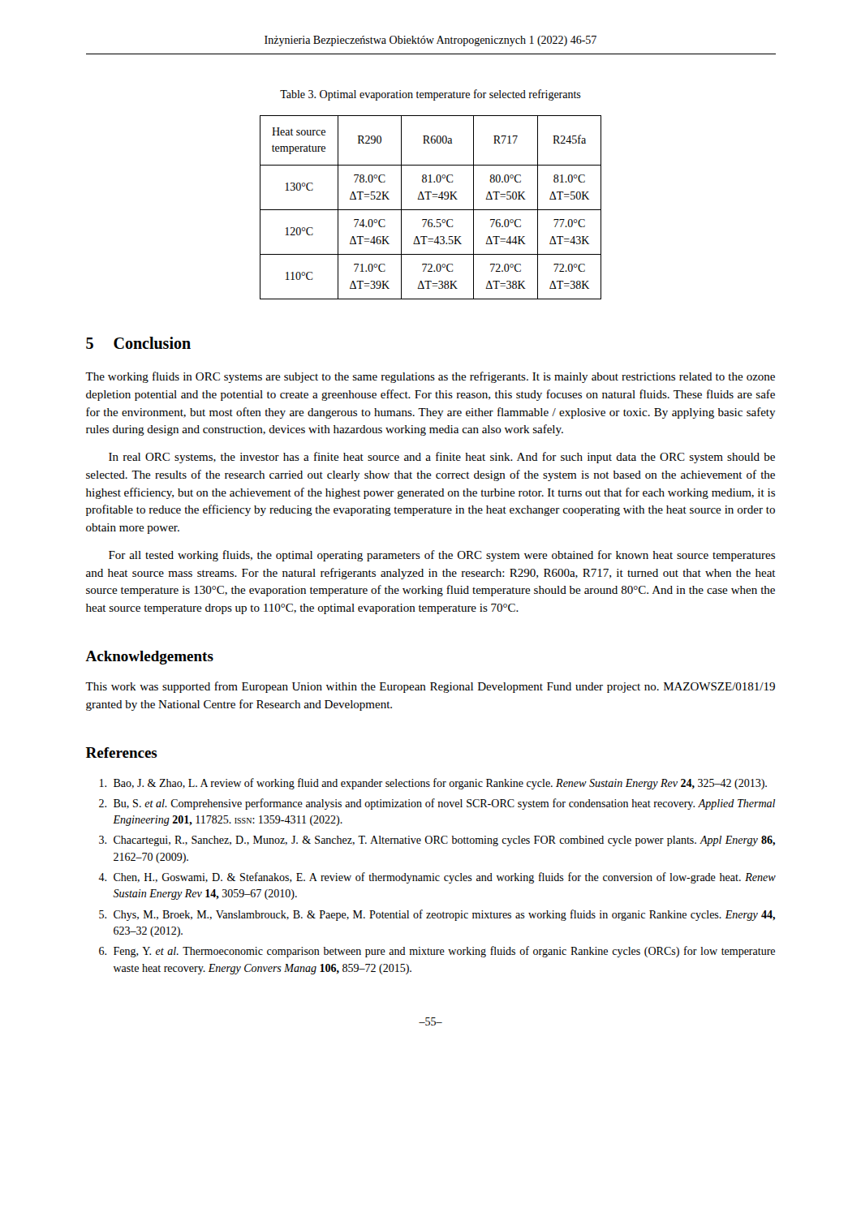Inżynieria Bezpieczeństwa Obiektów Antropogenicznych 1 (2022) 46-57
Table 3. Optimal evaporation temperature for selected refrigerants
| Heat source temperature | R290 | R600a | R717 | R245fa |
| --- | --- | --- | --- | --- |
| 130°C | 78.0°C ΔT=52K | 81.0°C ΔT=49K | 80.0°C ΔT=50K | 81.0°C ΔT=50K |
| 120°C | 74.0°C ΔT=46K | 76.5°C ΔT=43.5K | 76.0°C ΔT=44K | 77.0°C ΔT=43K |
| 110°C | 71.0°C ΔT=39K | 72.0°C ΔT=38K | 72.0°C ΔT=38K | 72.0°C ΔT=38K |
5 Conclusion
The working fluids in ORC systems are subject to the same regulations as the refrigerants. It is mainly about restrictions related to the ozone depletion potential and the potential to create a greenhouse effect. For this reason, this study focuses on natural fluids. These fluids are safe for the environment, but most often they are dangerous to humans. They are either flammable / explosive or toxic. By applying basic safety rules during design and construction, devices with hazardous working media can also work safely.
In real ORC systems, the investor has a finite heat source and a finite heat sink. And for such input data the ORC system should be selected. The results of the research carried out clearly show that the correct design of the system is not based on the achievement of the highest efficiency, but on the achievement of the highest power generated on the turbine rotor. It turns out that for each working medium, it is profitable to reduce the efficiency by reducing the evaporating temperature in the heat exchanger cooperating with the heat source in order to obtain more power.
For all tested working fluids, the optimal operating parameters of the ORC system were obtained for known heat source temperatures and heat source mass streams. For the natural refrigerants analyzed in the research: R290, R600a, R717, it turned out that when the heat source temperature is 130°C, the evaporation temperature of the working fluid temperature should be around 80°C. And in the case when the heat source temperature drops up to 110°C, the optimal evaporation temperature is 70°C.
Acknowledgements
This work was supported from European Union within the European Regional Development Fund under project no. MAZOWSZE/0181/19 granted by the National Centre for Research and Development.
References
Bao, J. & Zhao, L. A review of working fluid and expander selections for organic Rankine cycle. Renew Sustain Energy Rev 24, 325–42 (2013).
Bu, S. et al. Comprehensive performance analysis and optimization of novel SCR-ORC system for condensation heat recovery. Applied Thermal Engineering 201, 117825. issn: 1359-4311 (2022).
Chacartegui, R., Sanchez, D., Munoz, J. & Sanchez, T. Alternative ORC bottoming cycles FOR combined cycle power plants. Appl Energy 86, 2162–70 (2009).
Chen, H., Goswami, D. & Stefanakos, E. A review of thermodynamic cycles and working fluids for the conversion of low-grade heat. Renew Sustain Energy Rev 14, 3059–67 (2010).
Chys, M., Broek, M., Vanslambrouck, B. & Paepe, M. Potential of zeotropic mixtures as working fluids in organic Rankine cycles. Energy 44, 623–32 (2012).
Feng, Y. et al. Thermoeconomic comparison between pure and mixture working fluids of organic Rankine cycles (ORCs) for low temperature waste heat recovery. Energy Convers Manag 106, 859–72 (2015).
–55–